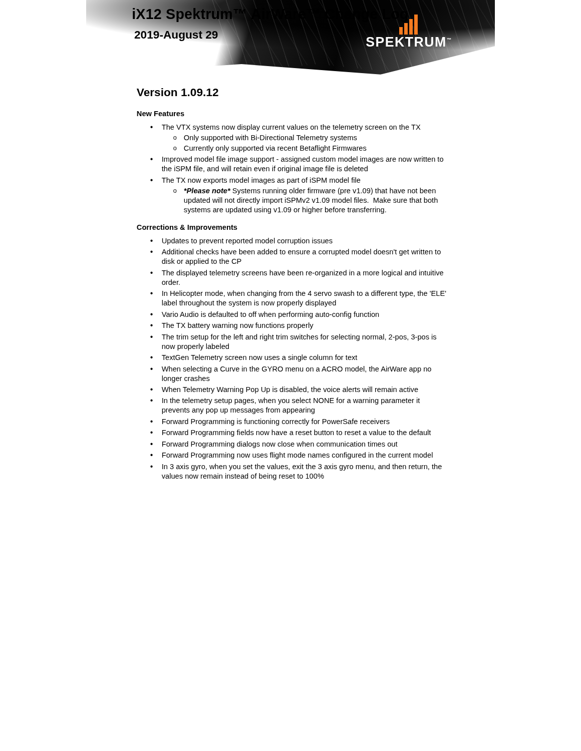iX12 Spektrum™ AirWare™ Change Log
2019-August 29
SPEKTRUM™
Version 1.09.12
New Features
The VTX systems now display current values on the telemetry screen on the TX
Only supported with Bi-Directional Telemetry systems
Currently only supported via recent Betaflight Firmwares
Improved model file image support - assigned custom model images are now written to the iSPM file, and will retain even if original image file is deleted
The TX now exports model images as part of iSPM model file
*Please note* Systems running older firmware (pre v1.09) that have not been updated will not directly import iSPMv2 v1.09 model files. Make sure that both systems are updated using v1.09 or higher before transferring.
Corrections & Improvements
Updates to prevent reported model corruption issues
Additional checks have been added to ensure a corrupted model doesn't get written to disk or applied to the CP
The displayed telemetry screens have been re-organized in a more logical and intuitive order.
In Helicopter mode, when changing from the 4 servo swash to a different type, the 'ELE' label throughout the system is now properly displayed
Vario Audio is defaulted to off when performing auto-config function
The TX battery warning now functions properly
The trim setup for the left and right trim switches for selecting normal, 2-pos, 3-pos is now properly labeled
TextGen Telemetry screen now uses a single column for text
When selecting a Curve in the GYRO menu on a ACRO model, the AirWare app no longer crashes
When Telemetry Warning Pop Up is disabled, the voice alerts will remain active
In the telemetry setup pages, when you select NONE for a warning parameter it prevents any pop up messages from appearing
Forward Programming is functioning correctly for PowerSafe receivers
Forward Programming fields now have a reset button to reset a value to the default
Forward Programming dialogs now close when communication times out
Forward Programming now uses flight mode names configured in the current model
In 3 axis gyro, when you set the values, exit the 3 axis gyro menu, and then return, the values now remain instead of being reset to 100%